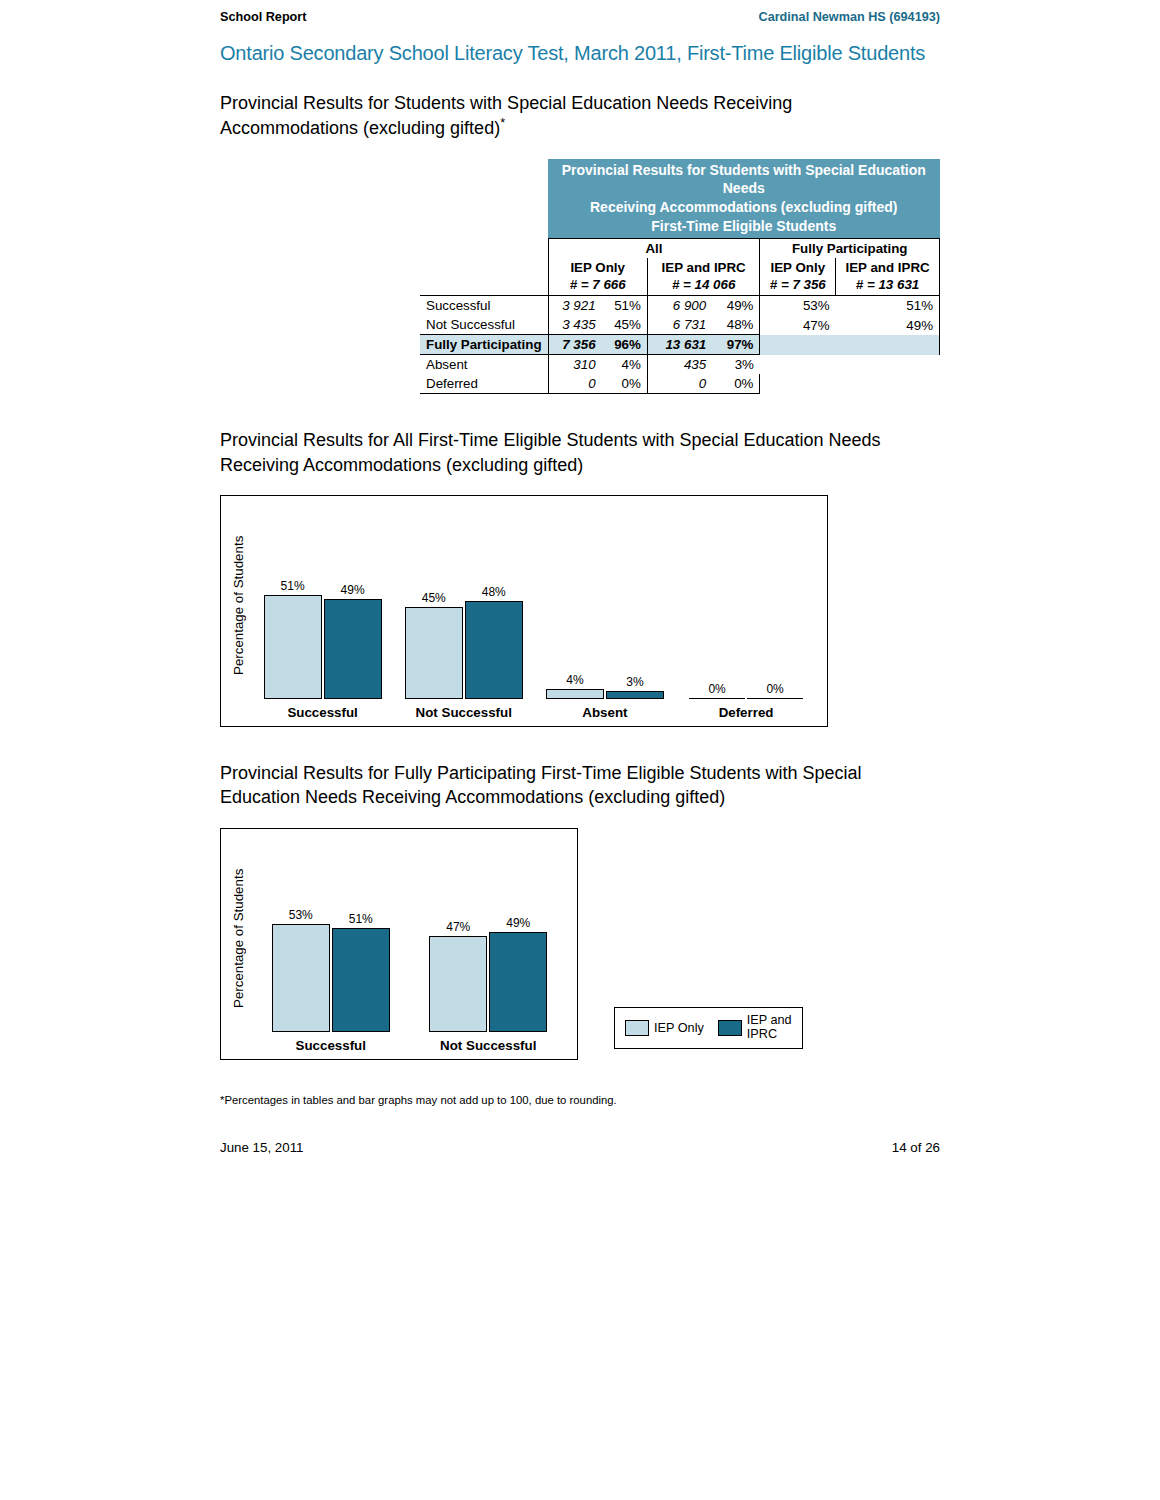School Report
Cardinal Newman HS (694193)
Ontario Secondary School Literacy Test, March 2011, First-Time Eligible Students
Provincial Results for Students with Special Education Needs Receiving
Accommodations (excluding gifted)*
| | Provincial Results for Students with Special Education Needs Receiving Accommodations (excluding gifted) First-Time Eligible Students |
| | All | Fully Participating |
| | IEP Only # = 7 666 | IEP and IPRC # = 14 066 | IEP Only # = 7 356 | IEP and IPRC # = 13 631 |
| Successful | 3 921 | 51% | 6 900 | 49% | 53% | 51% |
| Not Successful | 3 435 | 45% | 6 731 | 48% | 47% | 49% |
| Fully Participating | 7 356 | 96% | 13 631 | 97% | | |
| Absent | 310 | 4% | 435 | 3% | | |
| Deferred | 0 | 0% | 0 | 0% | | |
Provincial Results for All First-Time Eligible Students with Special Education Needs
Receiving Accommodations (excluding gifted)
Percentage of Students
51%
49%
Successful
45%
48%
Not Successful
4%
3%
Absent
0%
0%
Deferred
Provincial Results for Fully Participating First-Time Eligible Students with Special
Education Needs Receiving Accommodations (excluding gifted)
Percentage of Students
53%
51%
Successful
47%
49%
Not Successful
IEP Only
IEP and
IPRC
*Percentages in tables and bar graphs may not add up to 100, due to rounding.
June 15, 2011
14 of 26